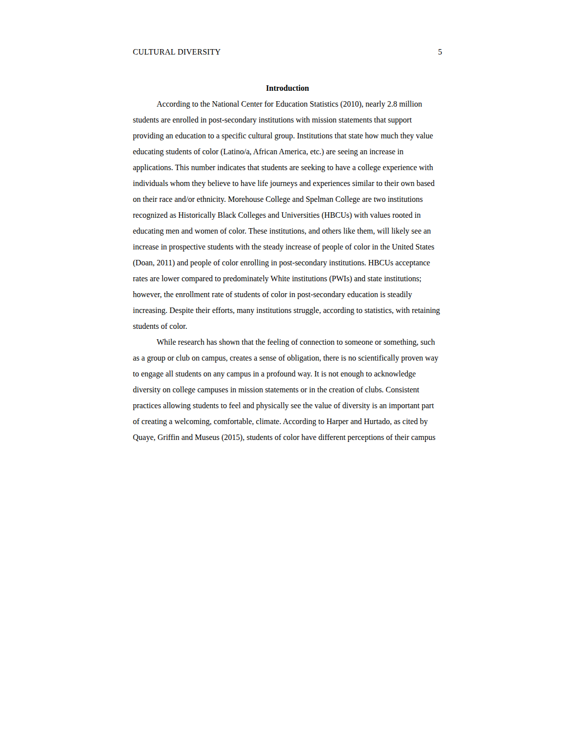Cultural Diversity 5
Introduction
According to the National Center for Education Statistics (2010), nearly 2.8 million students are enrolled in post-secondary institutions with mission statements that support providing an education to a specific cultural group. Institutions that state how much they value educating students of color (Latino/a, African America, etc.) are seeing an increase in applications. This number indicates that students are seeking to have a college experience with individuals whom they believe to have life journeys and experiences similar to their own based on their race and/or ethnicity. Morehouse College and Spelman College are two institutions recognized as Historically Black Colleges and Universities (HBCUs) with values rooted in educating men and women of color. These institutions, and others like them, will likely see an increase in prospective students with the steady increase of people of color in the United States (Doan, 2011) and people of color enrolling in post-secondary institutions. HBCUs acceptance rates are lower compared to predominately White institutions (PWIs) and state institutions; however, the enrollment rate of students of color in post-secondary education is steadily increasing. Despite their efforts, many institutions struggle, according to statistics, with retaining students of color.
While research has shown that the feeling of connection to someone or something, such as a group or club on campus, creates a sense of obligation, there is no scientifically proven way to engage all students on any campus in a profound way. It is not enough to acknowledge diversity on college campuses in mission statements or in the creation of clubs. Consistent practices allowing students to feel and physically see the value of diversity is an important part of creating a welcoming, comfortable, climate. According to Harper and Hurtado, as cited by Quaye, Griffin and Museus (2015), students of color have different perceptions of their campus